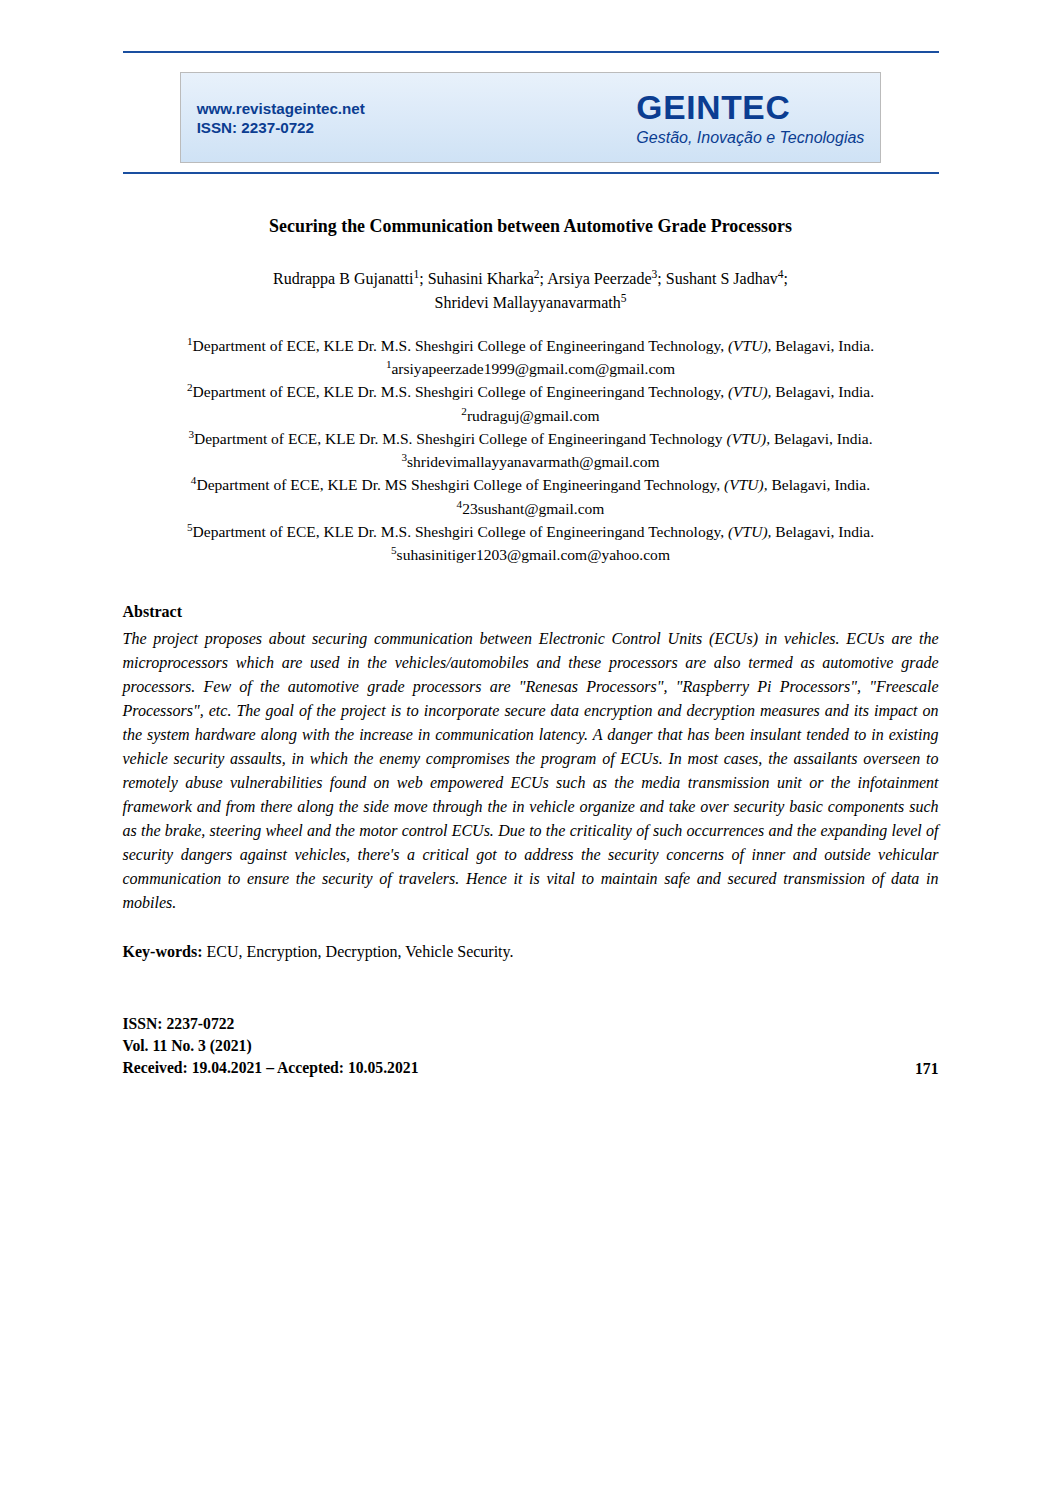www.revistageintec.net
ISSN: 2237-0722
GEINTEC
Gestão, Inovação e Tecnologias
Securing the Communication between Automotive Grade Processors
Rudrappa B Gujanatti1; Suhasini Kharka2; Arsiya Peerzade3; Sushant S Jadhav4;
Shridevi Mallayyanavarmath5
1Department of ECE, KLE Dr. M.S. Sheshgiri College of Engineeringand Technology, (VTU), Belagavi, India. 1arsiyapeerzade1999@gmail.com@gmail.com 2Department of ECE, KLE Dr. M.S. Sheshgiri College of Engineeringand Technology, (VTU), Belagavi, India. 2rudraguj@gmail.com 3Department of ECE, KLE Dr. M.S. Sheshgiri College of Engineeringand Technology (VTU), Belagavi, India. 3shridevimallayyanavarmath@gmail.com 4Department of ECE, KLE Dr. MS Sheshgiri College of Engineeringand Technology, (VTU), Belagavi, India. 423sushant@gmail.com 5Department of ECE, KLE Dr. M.S. Sheshgiri College of Engineeringand Technology, (VTU), Belagavi, India. 5suhasinitiger1203@gmail.com@yahoo.com
Abstract
The project proposes about securing communication between Electronic Control Units (ECUs) in vehicles. ECUs are the microprocessors which are used in the vehicles/automobiles and these processors are also termed as automotive grade processors. Few of the automotive grade processors are "Renesas Processors", "Raspberry Pi Processors", "Freescale Processors", etc. The goal of the project is to incorporate secure data encryption and decryption measures and its impact on the system hardware along with the increase in communication latency. A danger that has been insulant tended to in existing vehicle security assaults, in which the enemy compromises the program of ECUs. In most cases, the assailants overseen to remotely abuse vulnerabilities found on web empowered ECUs such as the media transmission unit or the infotainment framework and from there along the side move through the in vehicle organize and take over security basic components such as the brake, steering wheel and the motor control ECUs. Due to the criticality of such occurrences and the expanding level of security dangers against vehicles, there's a critical got to address the security concerns of inner and outside vehicular communication to ensure the security of travelers. Hence it is vital to maintain safe and secured transmission of data in mobiles.
Key-words: ECU, Encryption, Decryption, Vehicle Security.
ISSN: 2237-0722
Vol. 11 No. 3 (2021)
Received: 19.04.2021 – Accepted: 10.05.2021
171